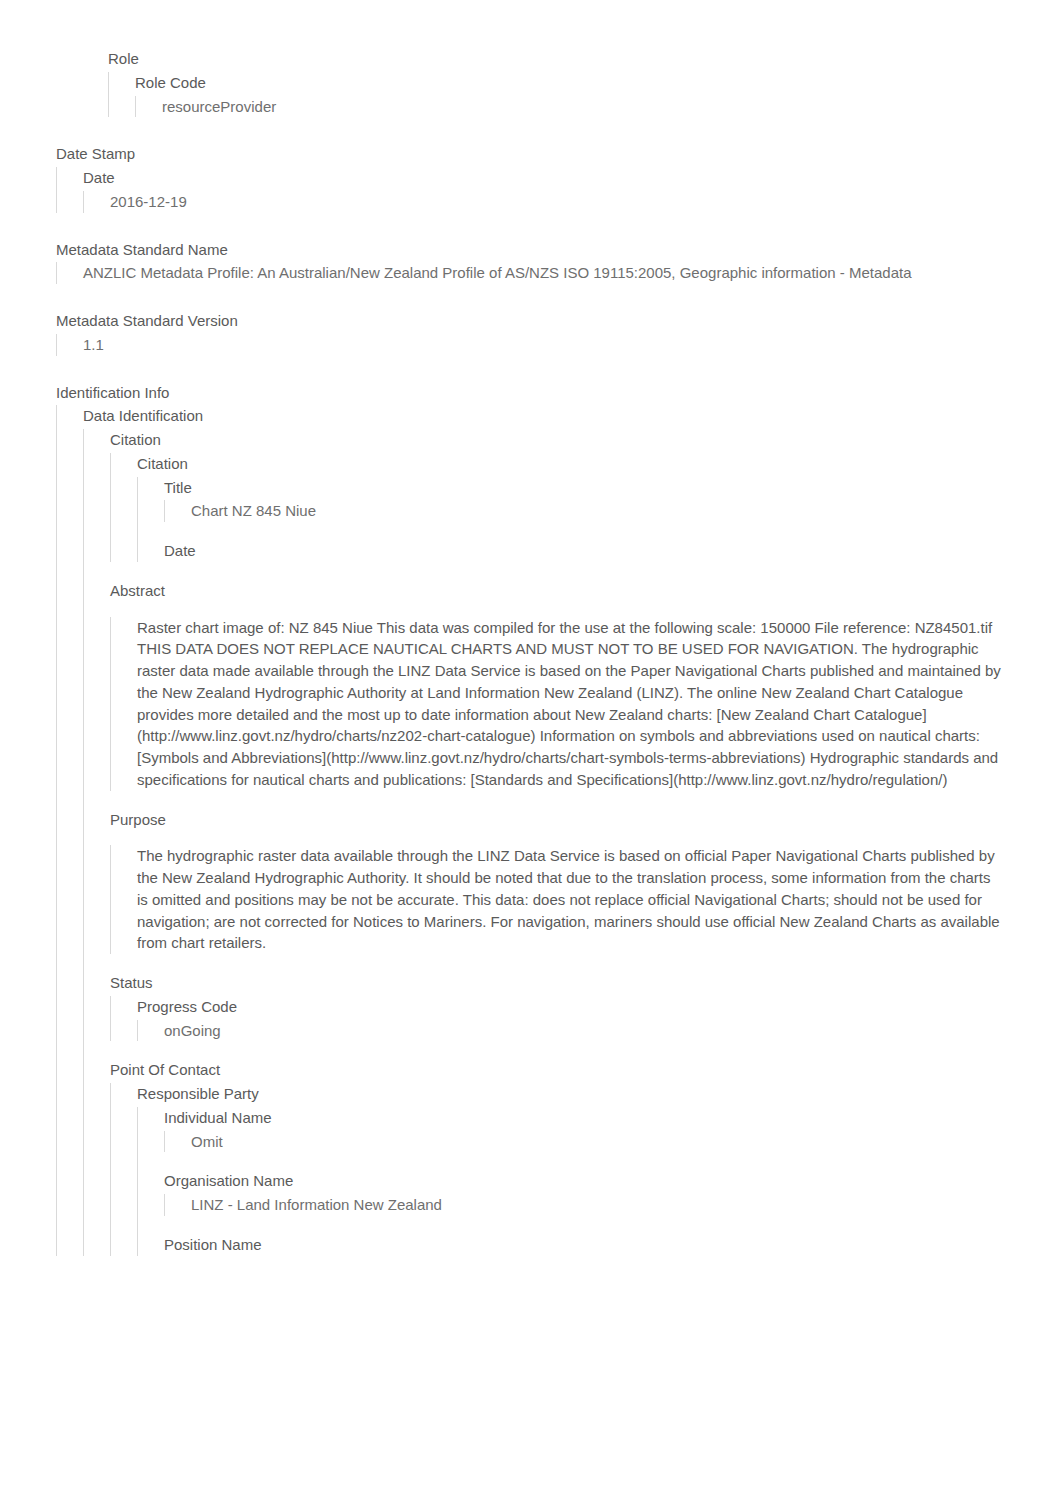Role
Role Code
resourceProvider
Date Stamp
Date
2016-12-19
Metadata Standard Name
ANZLIC Metadata Profile: An Australian/New Zealand Profile of AS/NZS ISO 19115:2005, Geographic information - Metadata
Metadata Standard Version
1.1
Identification Info
Data Identification
Citation
Citation
Title
Chart NZ 845 Niue
Date
Abstract
Raster chart image of: NZ 845 Niue This data was compiled for the use at the following scale: 150000 File reference: NZ84501.tif THIS DATA DOES NOT REPLACE NAUTICAL CHARTS AND MUST NOT TO BE USED FOR NAVIGATION. The hydrographic raster data made available through the LINZ Data Service is based on the Paper Navigational Charts published and maintained by the New Zealand Hydrographic Authority at Land Information New Zealand (LINZ). The online New Zealand Chart Catalogue provides more detailed and the most up to date information about New Zealand charts: [New Zealand Chart Catalogue](http://www.linz.govt.nz/hydro/charts/nz202-chart-catalogue) Information on symbols and abbreviations used on nautical charts: [Symbols and Abbreviations](http://www.linz.govt.nz/hydro/charts/chart-symbols-terms-abbreviations) Hydrographic standards and specifications for nautical charts and publications: [Standards and Specifications](http://www.linz.govt.nz/hydro/regulation/)
Purpose
The hydrographic raster data available through the LINZ Data Service is based on official Paper Navigational Charts published by the New Zealand Hydrographic Authority. It should be noted that due to the translation process, some information from the charts is omitted and positions may be not be accurate. This data: does not replace official Navigational Charts; should not be used for navigation; are not corrected for Notices to Mariners. For navigation, mariners should use official New Zealand Charts as available from chart retailers.
Status
Progress Code
onGoing
Point Of Contact
Responsible Party
Individual Name
Omit
Organisation Name
LINZ - Land Information New Zealand
Position Name